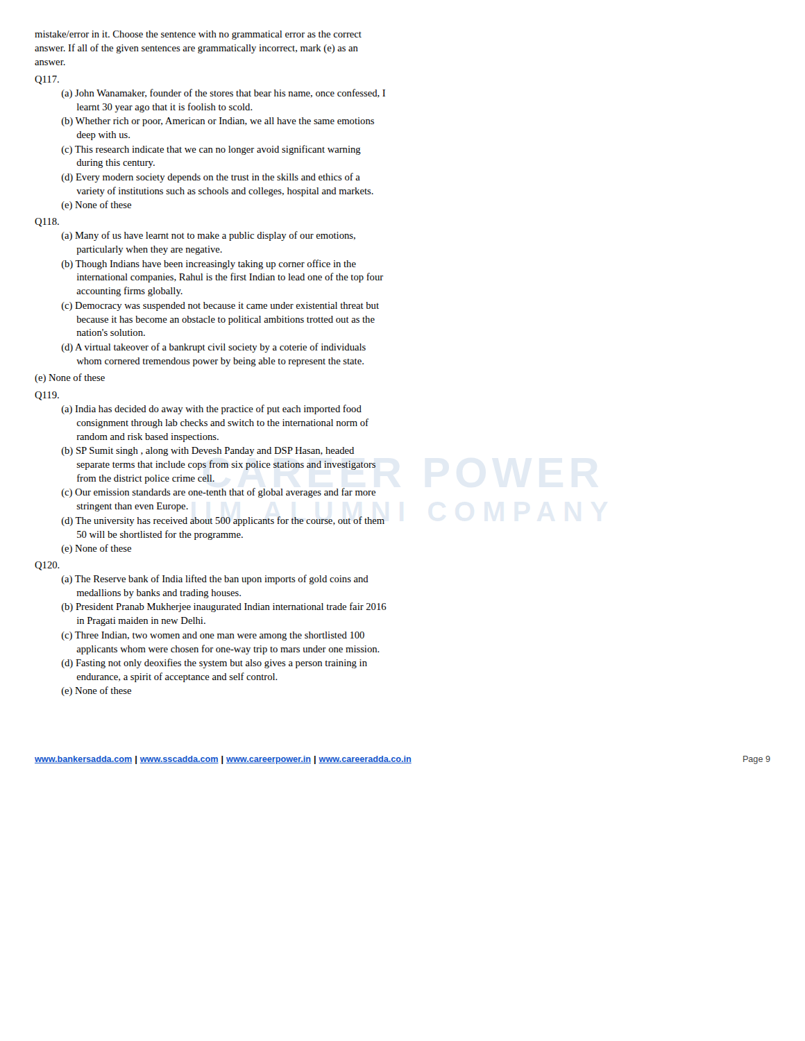CAREER POWER
IIM ALUMNI COMPANY
mistake/error in it. Choose the sentence with no grammatical error as the correct answer. If all of the given sentences are grammatically incorrect, mark (e) as an answer.
Q117.
(a) John Wanamaker, founder of the stores that bear his name, once confessed, I learnt 30 year ago that it is foolish to scold.
(b) Whether rich or poor, American or Indian, we all have the same emotions deep with us.
(c) This research indicate that we can no longer avoid significant warning during this century.
(d) Every modern society depends on the trust in the skills and ethics of a variety of institutions such as schools and colleges, hospital and markets.
(e) None of these
Q118.
(a) Many of us have learnt not to make a public display of our emotions, particularly when they are negative.
(b) Though Indians have been increasingly taking up corner office in the international companies, Rahul is the first Indian to lead one of the top four accounting firms globally.
(c) Democracy was suspended not because it came under existential threat but because it has become an obstacle to political ambitions trotted out as the nation's solution.
(d) A virtual takeover of a bankrupt civil society by a coterie of individuals whom cornered tremendous power by being able to represent the state.
(e) None of these
Q119.
(a) India has decided do away with the practice of put each imported food consignment through lab checks and switch to the international norm of random and risk based inspections.
(b) SP Sumit singh , along with Devesh Panday and DSP Hasan, headed separate terms that include cops from six police stations and investigators from the district police crime cell.
(c) Our emission standards are one-tenth that of global averages and far more stringent than even Europe.
(d) The university has received about 500 applicants for the course, out of them 50 will be shortlisted for the programme.
(e) None of these
Q120.
(a) The Reserve bank of India lifted the ban upon imports of gold coins and medallions by banks and trading houses.
(b) President Pranab Mukherjee inaugurated Indian international trade fair 2016 in Pragati maiden in new Delhi.
(c) Three Indian, two women and one man were among the shortlisted 100 applicants whom were chosen for one-way trip to mars under one mission.
(d) Fasting not only deoxifies the system but also gives a person training in endurance, a spirit of acceptance and self control.
(e) None of these
www.bankersadda.com|www.sscadda.com|www.careerpower.in|www.careeradda.co.in Page 9